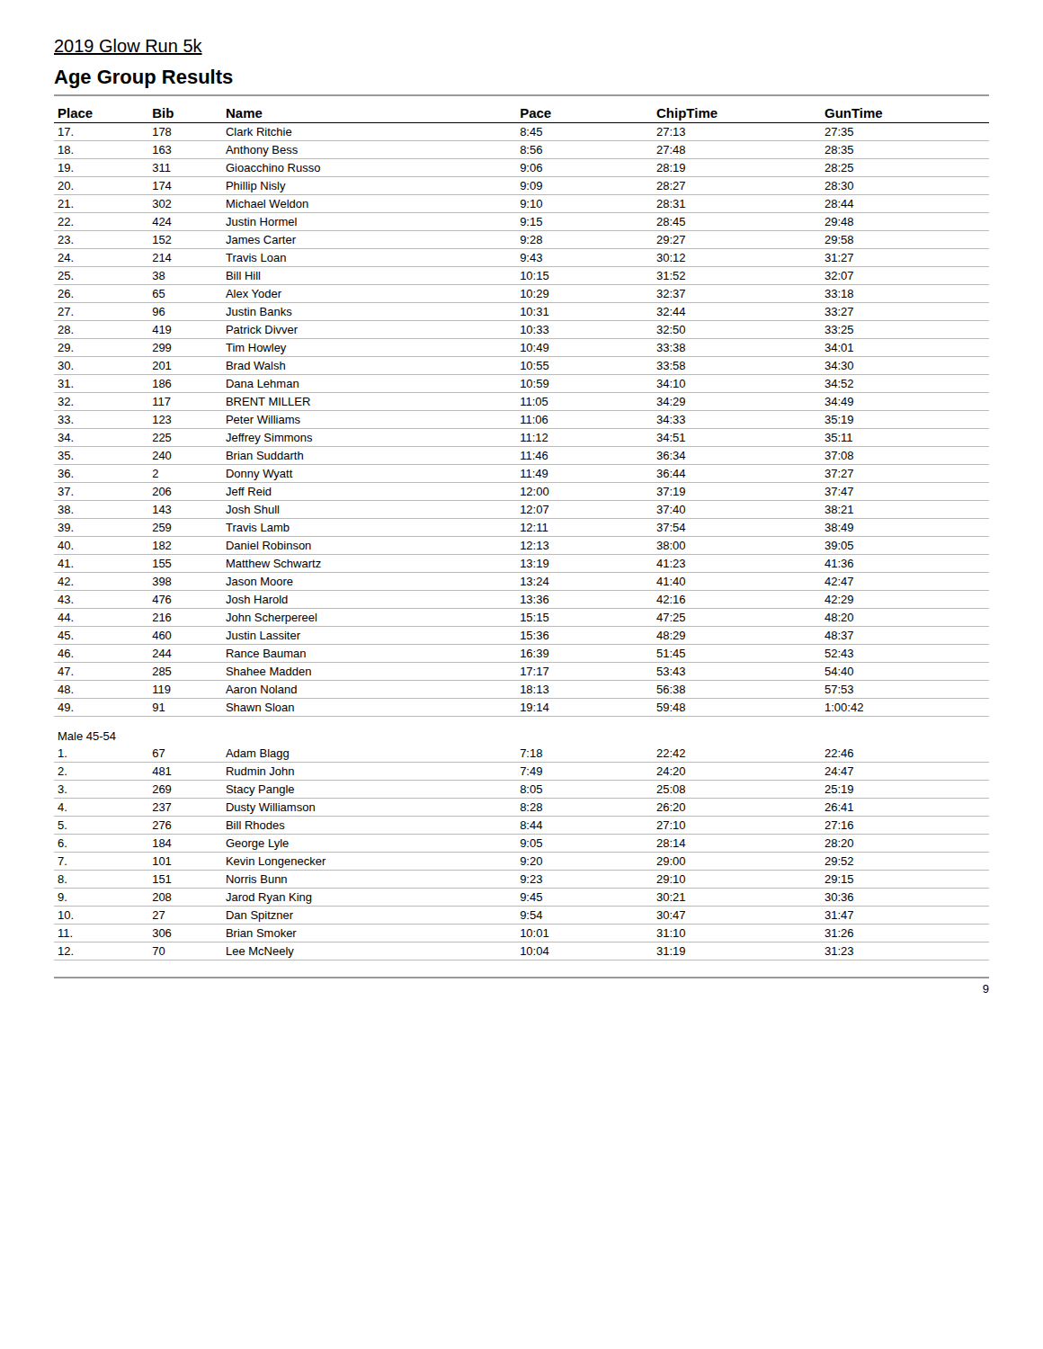2019 Glow Run 5k
Age Group Results
| Place | Bib | Name | Pace | ChipTime | GunTime |
| --- | --- | --- | --- | --- | --- |
| 17. | 178 | Clark Ritchie | 8:45 | 27:13 | 27:35 |
| 18. | 163 | Anthony Bess | 8:56 | 27:48 | 28:35 |
| 19. | 311 | Gioacchino Russo | 9:06 | 28:19 | 28:25 |
| 20. | 174 | Phillip Nisly | 9:09 | 28:27 | 28:30 |
| 21. | 302 | Michael Weldon | 9:10 | 28:31 | 28:44 |
| 22. | 424 | Justin Hormel | 9:15 | 28:45 | 29:48 |
| 23. | 152 | James Carter | 9:28 | 29:27 | 29:58 |
| 24. | 214 | Travis Loan | 9:43 | 30:12 | 31:27 |
| 25. | 38 | Bill Hill | 10:15 | 31:52 | 32:07 |
| 26. | 65 | Alex Yoder | 10:29 | 32:37 | 33:18 |
| 27. | 96 | Justin Banks | 10:31 | 32:44 | 33:27 |
| 28. | 419 | Patrick Divver | 10:33 | 32:50 | 33:25 |
| 29. | 299 | Tim Howley | 10:49 | 33:38 | 34:01 |
| 30. | 201 | Brad Walsh | 10:55 | 33:58 | 34:30 |
| 31. | 186 | Dana Lehman | 10:59 | 34:10 | 34:52 |
| 32. | 117 | BRENT MILLER | 11:05 | 34:29 | 34:49 |
| 33. | 123 | Peter Williams | 11:06 | 34:33 | 35:19 |
| 34. | 225 | Jeffrey Simmons | 11:12 | 34:51 | 35:11 |
| 35. | 240 | Brian Suddarth | 11:46 | 36:34 | 37:08 |
| 36. | 2 | Donny Wyatt | 11:49 | 36:44 | 37:27 |
| 37. | 206 | Jeff Reid | 12:00 | 37:19 | 37:47 |
| 38. | 143 | Josh Shull | 12:07 | 37:40 | 38:21 |
| 39. | 259 | Travis Lamb | 12:11 | 37:54 | 38:49 |
| 40. | 182 | Daniel Robinson | 12:13 | 38:00 | 39:05 |
| 41. | 155 | Matthew Schwartz | 13:19 | 41:23 | 41:36 |
| 42. | 398 | Jason Moore | 13:24 | 41:40 | 42:47 |
| 43. | 476 | Josh Harold | 13:36 | 42:16 | 42:29 |
| 44. | 216 | John Scherpereel | 15:15 | 47:25 | 48:20 |
| 45. | 460 | Justin Lassiter | 15:36 | 48:29 | 48:37 |
| 46. | 244 | Rance Bauman | 16:39 | 51:45 | 52:43 |
| 47. | 285 | Shahee Madden | 17:17 | 53:43 | 54:40 |
| 48. | 119 | Aaron Noland | 18:13 | 56:38 | 57:53 |
| 49. | 91 | Shawn Sloan | 19:14 | 59:48 | 1:00:42 |
| Male 45-54 |
| 1. | 67 | Adam Blagg | 7:18 | 22:42 | 22:46 |
| 2. | 481 | Rudmin John | 7:49 | 24:20 | 24:47 |
| 3. | 269 | Stacy Pangle | 8:05 | 25:08 | 25:19 |
| 4. | 237 | Dusty Williamson | 8:28 | 26:20 | 26:41 |
| 5. | 276 | Bill Rhodes | 8:44 | 27:10 | 27:16 |
| 6. | 184 | George Lyle | 9:05 | 28:14 | 28:20 |
| 7. | 101 | Kevin Longenecker | 9:20 | 29:00 | 29:52 |
| 8. | 151 | Norris Bunn | 9:23 | 29:10 | 29:15 |
| 9. | 208 | Jarod Ryan King | 9:45 | 30:21 | 30:36 |
| 10. | 27 | Dan Spitzner | 9:54 | 30:47 | 31:47 |
| 11. | 306 | Brian Smoker | 10:01 | 31:10 | 31:26 |
| 12. | 70 | Lee McNeely | 10:04 | 31:19 | 31:23 |
9